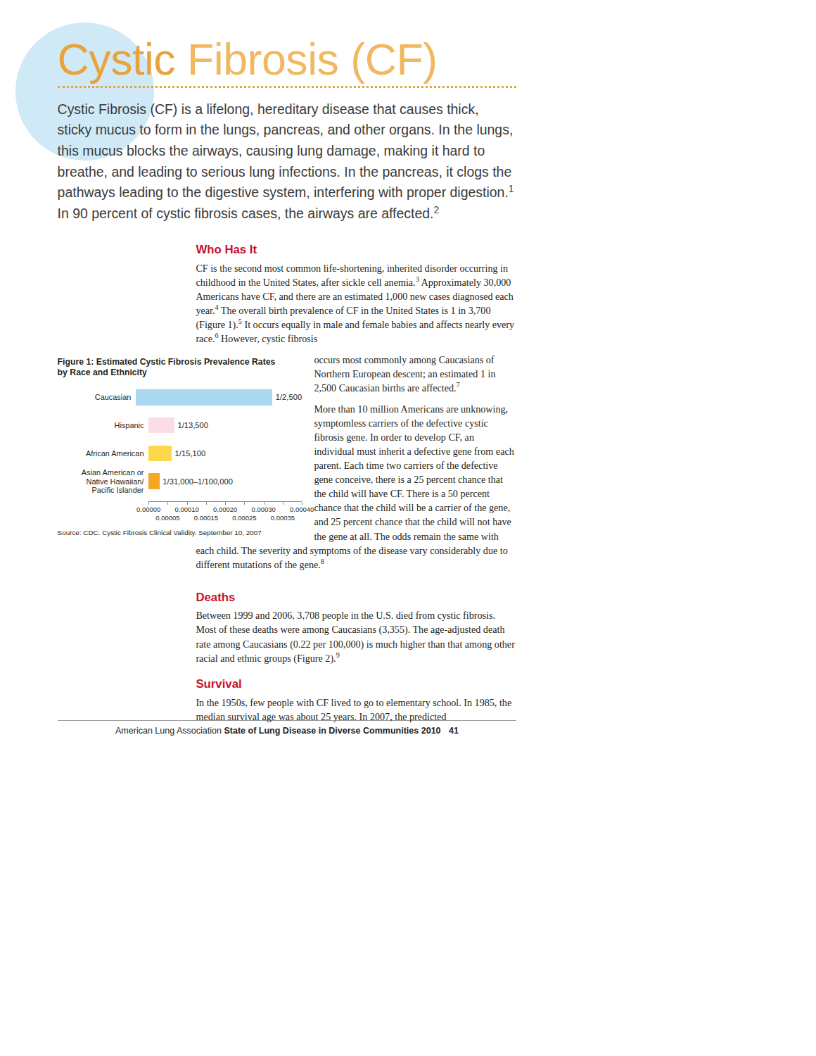Cystic Fibrosis (CF)
Cystic Fibrosis (CF) is a lifelong, hereditary disease that causes thick, sticky mucus to form in the lungs, pancreas, and other organs. In the lungs, this mucus blocks the airways, causing lung damage, making it hard to breathe, and leading to serious lung infections. In the pancreas, it clogs the pathways leading to the digestive system, interfering with proper digestion.1 In 90 percent of cystic fibrosis cases, the airways are affected.2
Who Has It
CF is the second most common life-shortening, inherited disorder occurring in childhood in the United States, after sickle cell anemia.3 Approximately 30,000 Americans have CF, and there are an estimated 1,000 new cases diagnosed each year.4 The overall birth prevalence of CF in the United States is 1 in 3,700 (Figure 1).5 It occurs equally in male and female babies and affects nearly every race.6 However, cystic fibrosis
Figure 1: Estimated Cystic Fibrosis Prevalence Rates
by Race and Ethnicity
Caucasian
1/2,500
Hispanic
1/13,500
African American
1/15,100
Asian American or
Native Hawaiian/
Pacific Islander
1/31,000–1/100,000
0.00000 0.00005 0.00010 0.00015 0.00020 0.00025 0.00030 0.00035 0.00040
Source: CDC. Cystic Fibrosis Clinical Validity. September 10, 2007
occurs most commonly among Caucasians of Northern European descent; an estimated 1 in 2,500 Caucasian births are affected.7
More than 10 million Americans are unknowing, symptomless carriers of the defective cystic fibrosis gene. In order to develop CF, an individual must inherit a defective gene from each parent. Each time two carriers of the defective gene conceive, there is a 25 percent chance that the child will have CF. There is a 50 percent chance that the child will be a carrier of the gene, and 25 percent chance that the child will not have the gene at all. The odds remain the same with each child. The severity and symptoms of the disease vary considerably due to different mutations of the gene.8
Deaths
Between 1999 and 2006, 3,708 people in the U.S. died from cystic fibrosis. Most of these deaths were among Caucasians (3,355). The age-adjusted death rate among Caucasians (0.22 per 100,000) is much higher than that among other racial and ethnic groups (Figure 2).9
Survival
In the 1950s, few people with CF lived to go to elementary school. In 1985, the median survival age was about 25 years. In 2007, the predicted
American Lung Association State of Lung Disease in Diverse Communities 201041